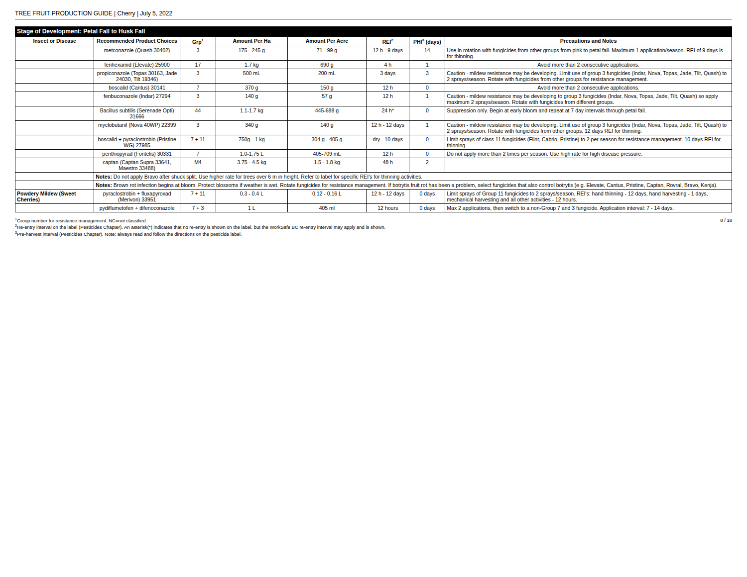TREE FRUIT PRODUCTION GUIDE | Cherry | July 5, 2022
Stage of Development: Petal Fall to Husk Fall
| Insect or Disease | Recommended Product Choices | Grp 1 | Amount Per Ha | Amount Per Acre | REI 2 | PHI 3 (days) | Precautions and Notes |
| --- | --- | --- | --- | --- | --- | --- | --- |
| | metconazole (Quash 30402) | 3 | 175 - 245 g | 71 - 99 g | 12 h - 9 days | 14 | Use in rotation with fungicides from other groups from pink to petal fall. Maximum 1 application/season. REI of 9 days is for thinning. |
| | fenhexamid (Elevate) 25900 | 17 | 1.7 kg | 690 g | 4 h | 1 | Avoid more than 2 consecutive applications. |
| | propiconazole (Topas 30163, Jade 24030, Tilt 19346) | 3 | 500 mL | 200 mL | 3 days | 3 | Caution - mildew resistance may be developing. Limit use of group 3 fungicides (Indar, Nova, Topas, Jade, Tilt, Quash) to 2 sprays/season. Rotate with fungicides from other groups for resistance management. |
| | boscalid (Cantus) 30141 | 7 | 370 g | 150 g | 12 h | 0 | Avoid more than 2 consecutive applications. |
| | fenbuconazole (Indar) 27294 | 3 | 140 g | 57 g | 12 h | 1 | Caution - mildew resistance may be developing to group 3 fungicides (Indar, Nova, Topas, Jade, Tilt, Quash) so apply maximum 2 sprays/season. Rotate with fungicides from different groups. |
| | Bacillus subtilis (Serenade Opti) 31666 | 44 | 1.1-1.7 kg | 445-688 g | 24 h* | 0 | Suppression only. Begin at early bloom and repeat at 7 day intervals through petal fall. |
| | myclobutanil (Nova 40WP) 22399 | 3 | 340 g | 140 g | 12 h - 12 days | 1 | Caution - mildew resistance may be developing. Limit use of group 3 fungicides (Indar, Nova, Topas, Jade, Tilt, Quash) to 2 sprays/season. Rotate with fungicides from other groups. 12 days REI for thinning. |
| | boscalid + pyraclostrobin (Pristine WG) 27985 | 7 + 11 | 750g - 1 kg | 304 g - 405 g | dry - 10 days | 0 | Limit sprays of class 11 fungicides (Flint, Cabrio, Pristine) to 2 per season for resistance management. 10 days REI for thinning. |
| | penthiopyrad (Fontelis) 30331 | 7 | 1.0-1.75 L | 405-709 mL | 12 h | 0 | Do not apply more than 2 times per season. Use high rate for high disease pressure. |
| | captan (Captan Supra 33641, Maestro 33488) | M4 | 3.75 - 4.5 kg | 1.5 - 1.8 kg | 48 h | 2 | |
| | Notes: Do not apply Bravo after shuck split. Use higher rate for trees over 6 m in height. Refer to label for specific REI's for thinning activities. |
| | Notes: Brown rot infection begins at bloom. Protect blossoms if weather is wet. Rotate fungicides for resistance management. If botrytis fruit rot has been a problem, select fungicides that also control botrytis (e.g. Elevate, Cantus, Pristine, Captan, Rovral, Bravo, Kenja). |
| Powdery Mildew (Sweet Cherries) | pyraclostrobin + fluxapyroxad (Merivon) 33951 | 7 + 11 | 0.3 - 0.4 L | 0.12 - 0.16 L | 12 h - 12 days | 0 days | Limit sprays of Group 11 fungicides to 2 sprays/season. REI's: hand thinning - 12 days, hand harvesting - 1 days, mechanical harvesting and all other activities - 12 hours. |
| | pydiflumetofen + difenoconazole | 7 + 3 | 1 L | 405 ml | 12 hours | 0 days | Max 2 applications, then switch to a non-Group 7 and 3 fungicide. Application interval: 7 - 14 days. |
8 / 18 1Group number for resistance management. NC=not classified.
2Re-entry interval on the label (Pesticides Chapter). An asterisk(*) indicates that no re-entry is shown on the label, but the WorkSafe BC re-entry interval may apply and is shown.
3Pre-harvest interval (Pesticides Chapter). Note: always read and follow the directions on the pesticide label.